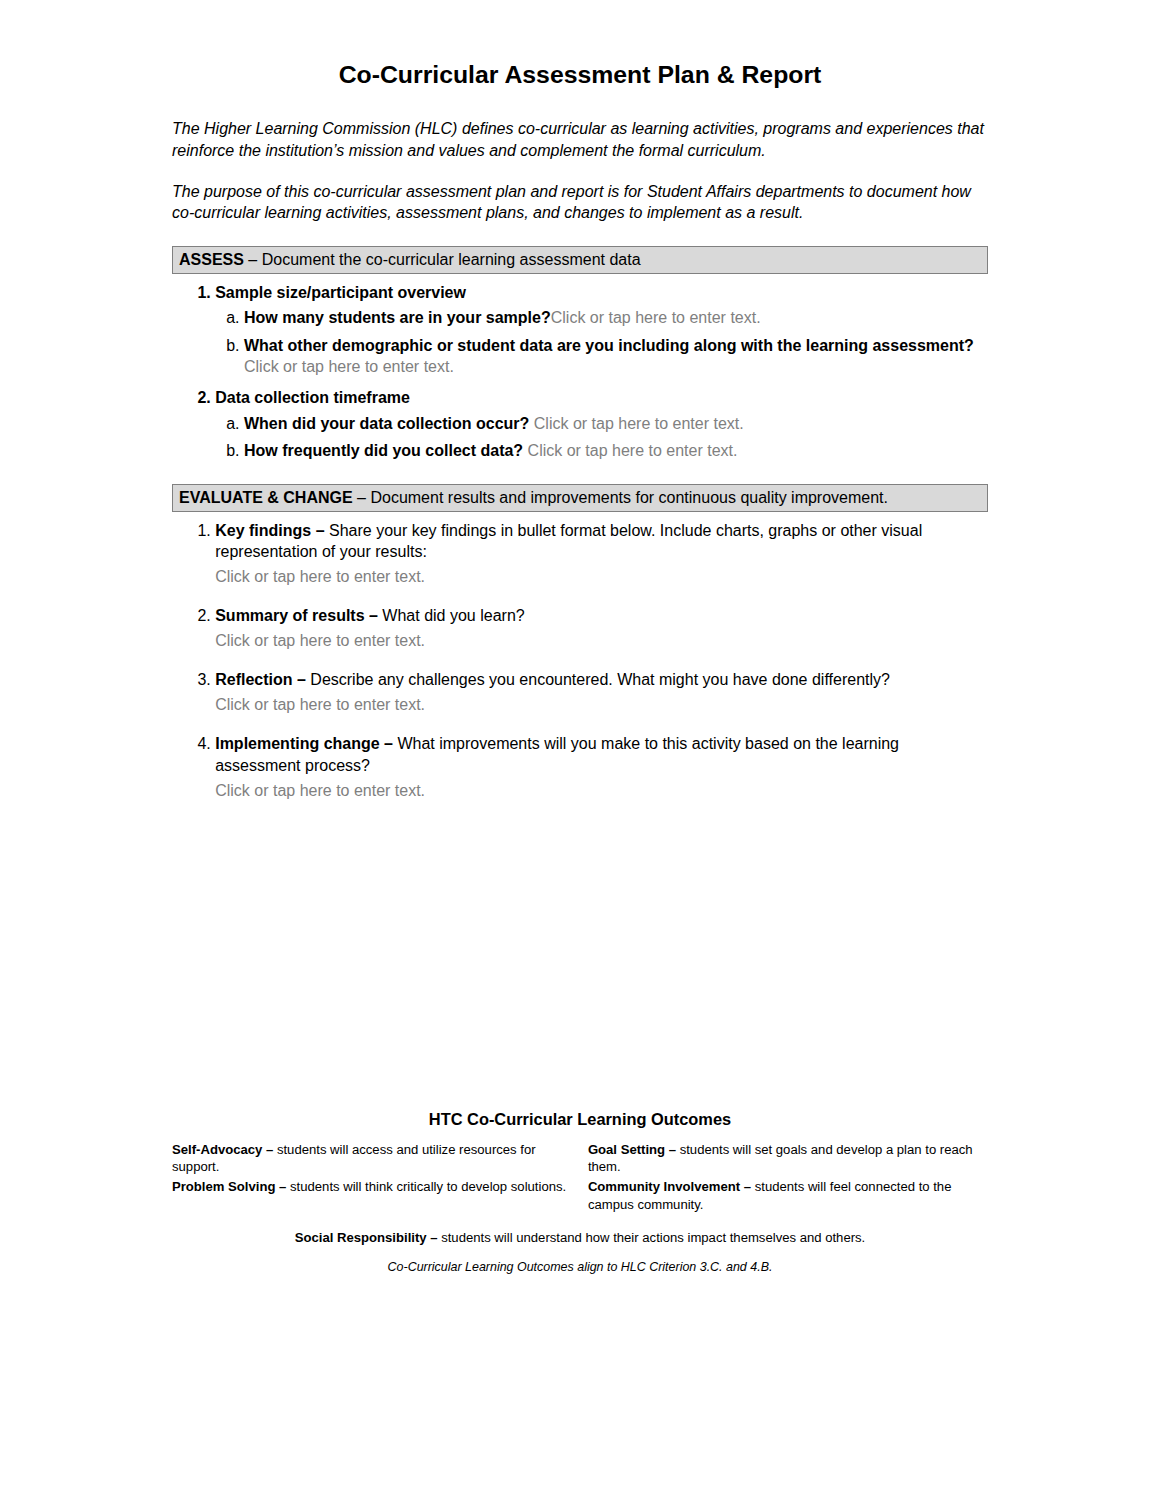Co-Curricular Assessment Plan & Report
The Higher Learning Commission (HLC) defines co-curricular as learning activities, programs and experiences that reinforce the institution’s mission and values and complement the formal curriculum.
The purpose of this co-curricular assessment plan and report is for Student Affairs departments to document how co-curricular learning activities, assessment plans, and changes to implement as a result.
ASSESS – Document the co-curricular learning assessment data
Sample size/participant overview
How many students are in your sample?Click or tap here to enter text.
What other demographic or student data are you including along with the learning assessment? Click or tap here to enter text.
Data collection timeframe
When did your data collection occur? Click or tap here to enter text.
How frequently did you collect data? Click or tap here to enter text.
EVALUATE & CHANGE – Document results and improvements for continuous quality improvement.
Key findings – Share your key findings in bullet format below. Include charts, graphs or other visual representation of your results:
Click or tap here to enter text.
Summary of results – What did you learn?
Click or tap here to enter text.
Reflection – Describe any challenges you encountered. What might you have done differently?
Click or tap here to enter text.
Implementing change – What improvements will you make to this activity based on the learning assessment process?
Click or tap here to enter text.
HTC Co-Curricular Learning Outcomes
Self-Advocacy – students will access and utilize resources for support.
Problem Solving – students will think critically to develop solutions.
Goal Setting – students will set goals and develop a plan to reach them.
Community Involvement – students will feel connected to the campus community.
Social Responsibility – students will understand how their actions impact themselves and others.
Co-Curricular Learning Outcomes align to HLC Criterion 3.C. and 4.B.